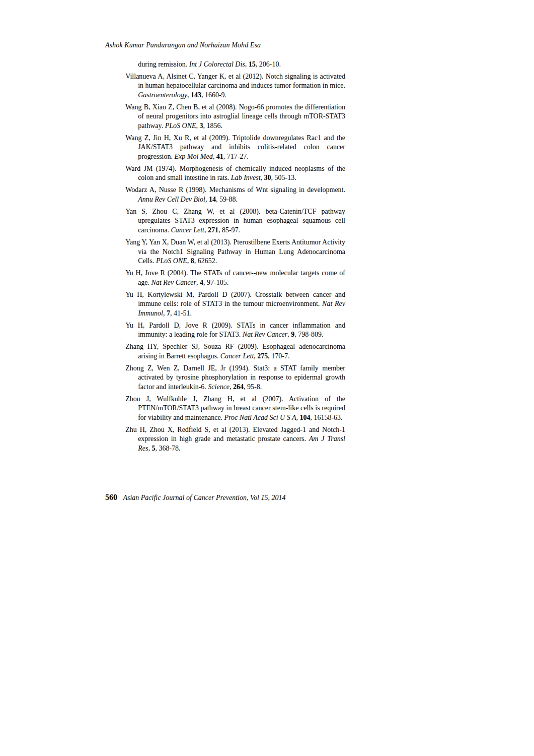Ashok Kumar Pandurangan and Norhaizan Mohd Esa
during remission. Int J Colorectal Dis, 15, 206-10.
Villanueva A, Alsinet C, Yanger K, et al (2012). Notch signaling is activated in human hepatocellular carcinoma and induces tumor formation in mice. Gastroenterology, 143, 1660-9.
Wang B, Xiao Z, Chen B, et al (2008). Nogo-66 promotes the differentiation of neural progenitors into astroglial lineage cells through mTOR-STAT3 pathway. PLoS ONE, 3, 1856.
Wang Z, Jin H, Xu R, et al (2009). Triptolide downregulates Rac1 and the JAK/STAT3 pathway and inhibits colitis-related colon cancer progression. Exp Mol Med, 41, 717-27.
Ward JM (1974). Morphogenesis of chemically induced neoplasms of the colon and small intestine in rats. Lab Invest, 30, 505-13.
Wodarz A, Nusse R (1998). Mechanisms of Wnt signaling in development. Annu Rev Cell Dev Biol, 14, 59-88.
Yan S, Zhou C, Zhang W, et al (2008). beta-Catenin/TCF pathway upregulates STAT3 expression in human esophageal squamous cell carcinoma. Cancer Lett, 271, 85-97.
Yang Y, Yan X, Duan W, et al (2013). Pterostilbene Exerts Antitumor Activity via the Notch1 Signaling Pathway in Human Lung Adenocarcinoma Cells. PLoS ONE, 8, 62652.
Yu H, Jove R (2004). The STATs of cancer--new molecular targets come of age. Nat Rev Cancer, 4, 97-105.
Yu H, Kortylewski M, Pardoll D (2007). Crosstalk between cancer and immune cells: role of STAT3 in the tumour microenvironment. Nat Rev Immunol, 7, 41-51.
Yu H, Pardoll D, Jove R (2009). STATs in cancer inflammation and immunity: a leading role for STAT3. Nat Rev Cancer, 9, 798-809.
Zhang HY, Spechler SJ, Souza RF (2009). Esophageal adenocarcinoma arising in Barrett esophagus. Cancer Lett, 275, 170-7.
Zhong Z, Wen Z, Darnell JE, Jr (1994). Stat3: a STAT family member activated by tyrosine phosphorylation in response to epidermal growth factor and interleukin-6. Science, 264, 95-8.
Zhou J, Wulfkuhle J, Zhang H, et al (2007). Activation of the PTEN/mTOR/STAT3 pathway in breast cancer stem-like cells is required for viability and maintenance. Proc Natl Acad Sci U S A, 104, 16158-63.
Zhu H, Zhou X, Redfield S, et al (2013). Elevated Jagged-1 and Notch-1 expression in high grade and metastatic prostate cancers. Am J Transl Res, 5, 368-78.
560 Asian Pacific Journal of Cancer Prevention, Vol 15, 2014